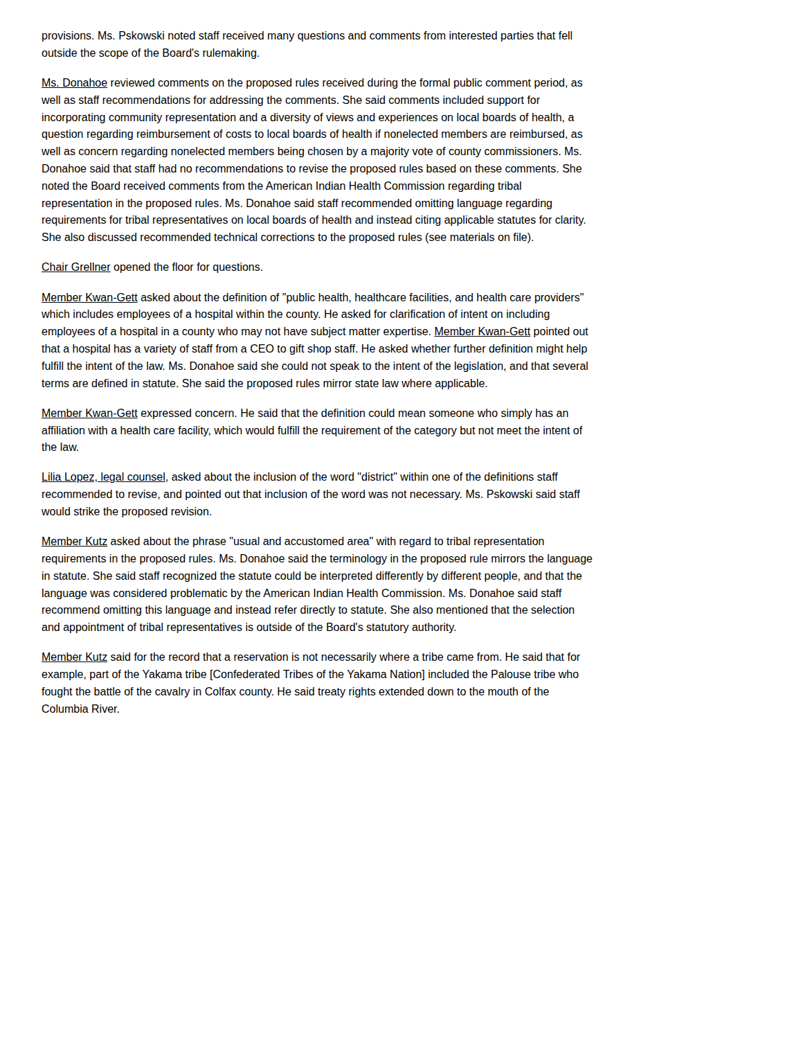provisions. Ms. Pskowski noted staff received many questions and comments from interested parties that fell outside the scope of the Board's rulemaking.
Ms. Donahoe reviewed comments on the proposed rules received during the formal public comment period, as well as staff recommendations for addressing the comments. She said comments included support for incorporating community representation and a diversity of views and experiences on local boards of health, a question regarding reimbursement of costs to local boards of health if nonelected members are reimbursed, as well as concern regarding nonelected members being chosen by a majority vote of county commissioners. Ms. Donahoe said that staff had no recommendations to revise the proposed rules based on these comments. She noted the Board received comments from the American Indian Health Commission regarding tribal representation in the proposed rules. Ms. Donahoe said staff recommended omitting language regarding requirements for tribal representatives on local boards of health and instead citing applicable statutes for clarity. She also discussed recommended technical corrections to the proposed rules (see materials on file).
Chair Grellner opened the floor for questions.
Member Kwan-Gett asked about the definition of "public health, healthcare facilities, and health care providers" which includes employees of a hospital within the county. He asked for clarification of intent on including employees of a hospital in a county who may not have subject matter expertise. Member Kwan-Gett pointed out that a hospital has a variety of staff from a CEO to gift shop staff. He asked whether further definition might help fulfill the intent of the law. Ms. Donahoe said she could not speak to the intent of the legislation, and that several terms are defined in statute. She said the proposed rules mirror state law where applicable.
Member Kwan-Gett expressed concern. He said that the definition could mean someone who simply has an affiliation with a health care facility, which would fulfill the requirement of the category but not meet the intent of the law.
Lilia Lopez, legal counsel, asked about the inclusion of the word "district" within one of the definitions staff recommended to revise, and pointed out that inclusion of the word was not necessary. Ms. Pskowski said staff would strike the proposed revision.
Member Kutz asked about the phrase "usual and accustomed area" with regard to tribal representation requirements in the proposed rules. Ms. Donahoe said the terminology in the proposed rule mirrors the language in statute. She said staff recognized the statute could be interpreted differently by different people, and that the language was considered problematic by the American Indian Health Commission. Ms. Donahoe said staff recommend omitting this language and instead refer directly to statute. She also mentioned that the selection and appointment of tribal representatives is outside of the Board's statutory authority.
Member Kutz said for the record that a reservation is not necessarily where a tribe came from. He said that for example, part of the Yakama tribe [Confederated Tribes of the Yakama Nation] included the Palouse tribe who fought the battle of the cavalry in Colfax county. He said treaty rights extended down to the mouth of the Columbia River.